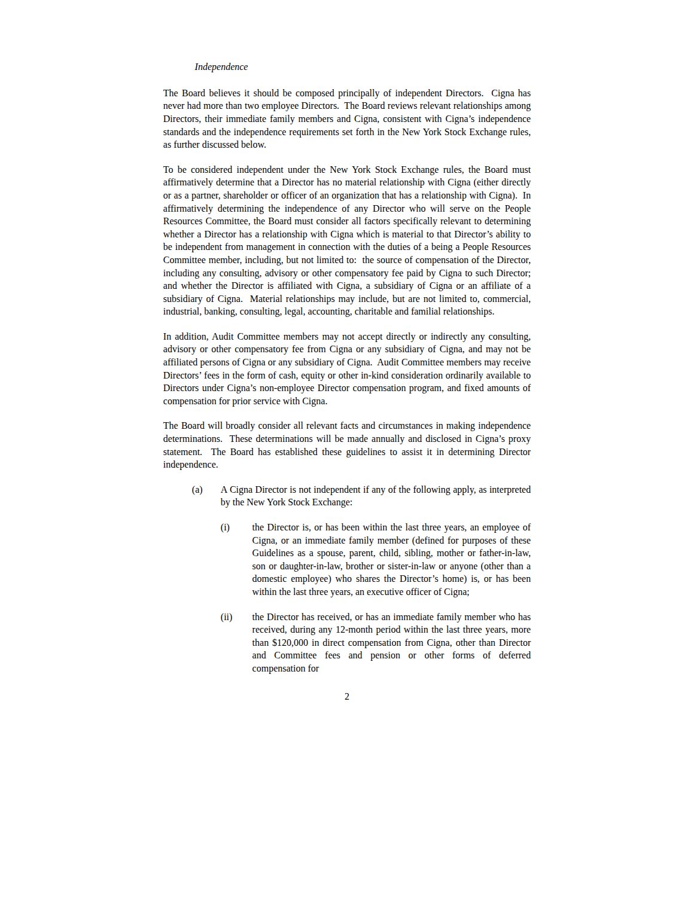Independence
The Board believes it should be composed principally of independent Directors. Cigna has never had more than two employee Directors. The Board reviews relevant relationships among Directors, their immediate family members and Cigna, consistent with Cigna’s independence standards and the independence requirements set forth in the New York Stock Exchange rules, as further discussed below.
To be considered independent under the New York Stock Exchange rules, the Board must affirmatively determine that a Director has no material relationship with Cigna (either directly or as a partner, shareholder or officer of an organization that has a relationship with Cigna). In affirmatively determining the independence of any Director who will serve on the People Resources Committee, the Board must consider all factors specifically relevant to determining whether a Director has a relationship with Cigna which is material to that Director’s ability to be independent from management in connection with the duties of a being a People Resources Committee member, including, but not limited to: the source of compensation of the Director, including any consulting, advisory or other compensatory fee paid by Cigna to such Director; and whether the Director is affiliated with Cigna, a subsidiary of Cigna or an affiliate of a subsidiary of Cigna. Material relationships may include, but are not limited to, commercial, industrial, banking, consulting, legal, accounting, charitable and familial relationships.
In addition, Audit Committee members may not accept directly or indirectly any consulting, advisory or other compensatory fee from Cigna or any subsidiary of Cigna, and may not be affiliated persons of Cigna or any subsidiary of Cigna. Audit Committee members may receive Directors’ fees in the form of cash, equity or other in-kind consideration ordinarily available to Directors under Cigna’s non-employee Director compensation program, and fixed amounts of compensation for prior service with Cigna.
The Board will broadly consider all relevant facts and circumstances in making independence determinations. These determinations will be made annually and disclosed in Cigna’s proxy statement. The Board has established these guidelines to assist it in determining Director independence.
(a) A Cigna Director is not independent if any of the following apply, as interpreted by the New York Stock Exchange:
(i) the Director is, or has been within the last three years, an employee of Cigna, or an immediate family member (defined for purposes of these Guidelines as a spouse, parent, child, sibling, mother or father-in-law, son or daughter-in-law, brother or sister-in-law or anyone (other than a domestic employee) who shares the Director’s home) is, or has been within the last three years, an executive officer of Cigna;
(ii) the Director has received, or has an immediate family member who has received, during any 12-month period within the last three years, more than $120,000 in direct compensation from Cigna, other than Director and Committee fees and pension or other forms of deferred compensation for
2